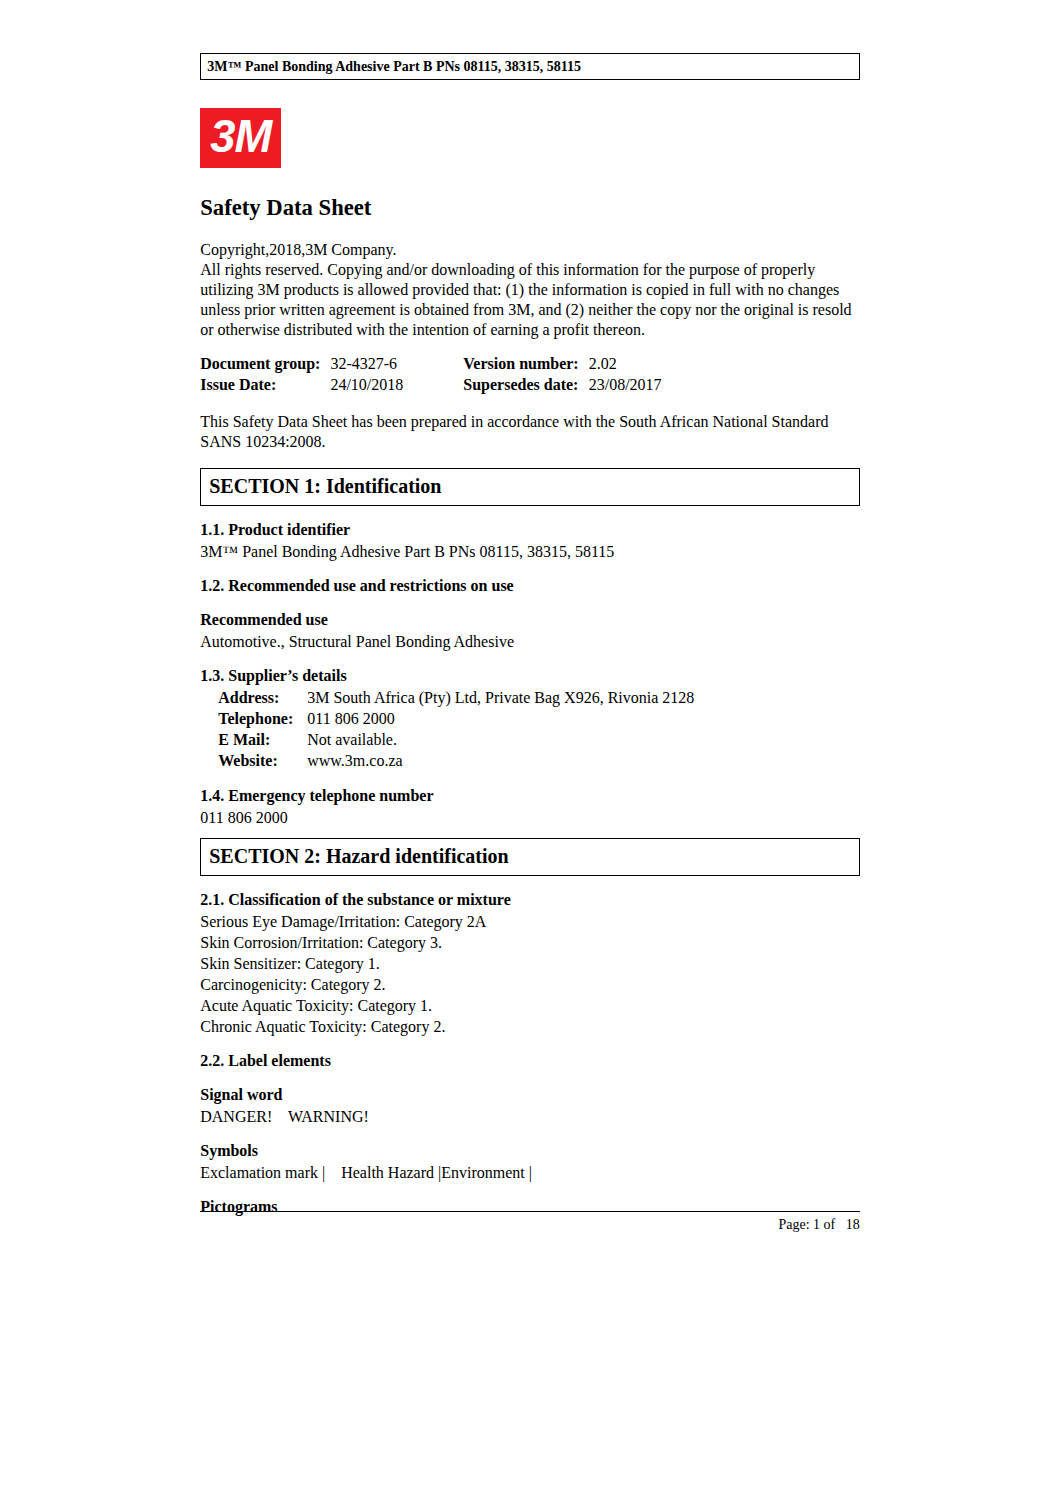3M™ Panel Bonding Adhesive Part B PNs 08115, 38315, 58115
3M
Safety Data Sheet
Copyright,2018,3M Company.
All rights reserved. Copying and/or downloading of this information for the purpose of properly utilizing 3M products is allowed provided that: (1) the information is copied in full with no changes unless prior written agreement is obtained from 3M, and (2) neither the copy nor the original is resold or otherwise distributed with the intention of earning a profit thereon.
| Document group: | 32-4327-6 | Version number: | 2.02 |
| Issue Date: | 24/10/2018 | Supersedes date: | 23/08/2017 |
This Safety Data Sheet has been prepared in accordance with the South African National Standard SANS 10234:2008.
SECTION 1: Identification
1.1. Product identifier
3M™ Panel Bonding Adhesive Part B PNs 08115, 38315, 58115
1.2. Recommended use and restrictions on use
Recommended use
Automotive., Structural Panel Bonding Adhesive
1.3. Supplier’s details
| Address: | 3M South Africa (Pty) Ltd, Private Bag X926, Rivonia 2128 |
| Telephone: | 011 806 2000 |
| E Mail: | Not available. |
| Website: | www.3m.co.za |
1.4. Emergency telephone number
011 806 2000
SECTION 2: Hazard identification
2.1. Classification of the substance or mixture
Serious Eye Damage/Irritation: Category 2A
Skin Corrosion/Irritation: Category 3.
Skin Sensitizer: Category 1.
Carcinogenicity: Category 2.
Acute Aquatic Toxicity: Category 1.
Chronic Aquatic Toxicity: Category 2.
2.2. Label elements
Signal word
DANGER! WARNING!
Symbols
Exclamation mark | Health Hazard |Environment |
Pictograms
Page: 1 of 18